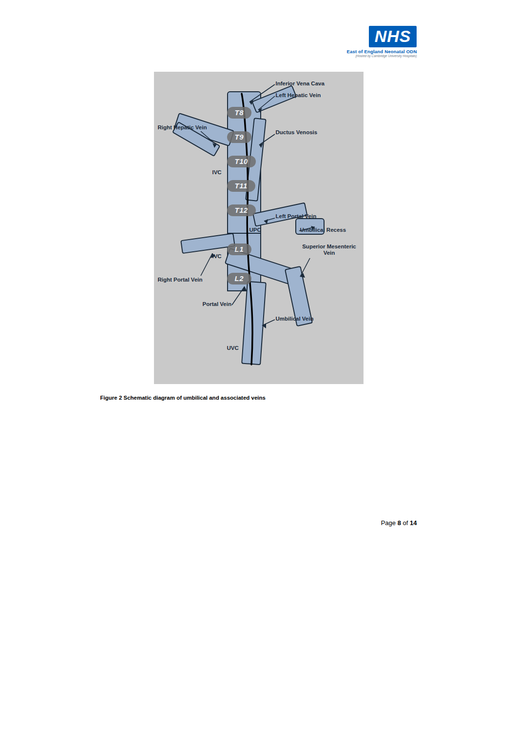NHS
East of England Neonatal ODN
(Hosted by Cambridge University Hospitals)
T8
T9
T10
T11
T12
L1
L2
Inferior Vena Cava
Left Hepatic Vein
Right Hepatic Vein
Ductus Venosis
IVC
Left Portal Vein
Umbilical Recess
UPC
Superior Mesenteric
Vein
IVC
Right Portal Vein
Portal Vein
Umbilical Vein
UVC
Figure 2 Schematic diagram of umbilical and associated veins
Page 8 of 14